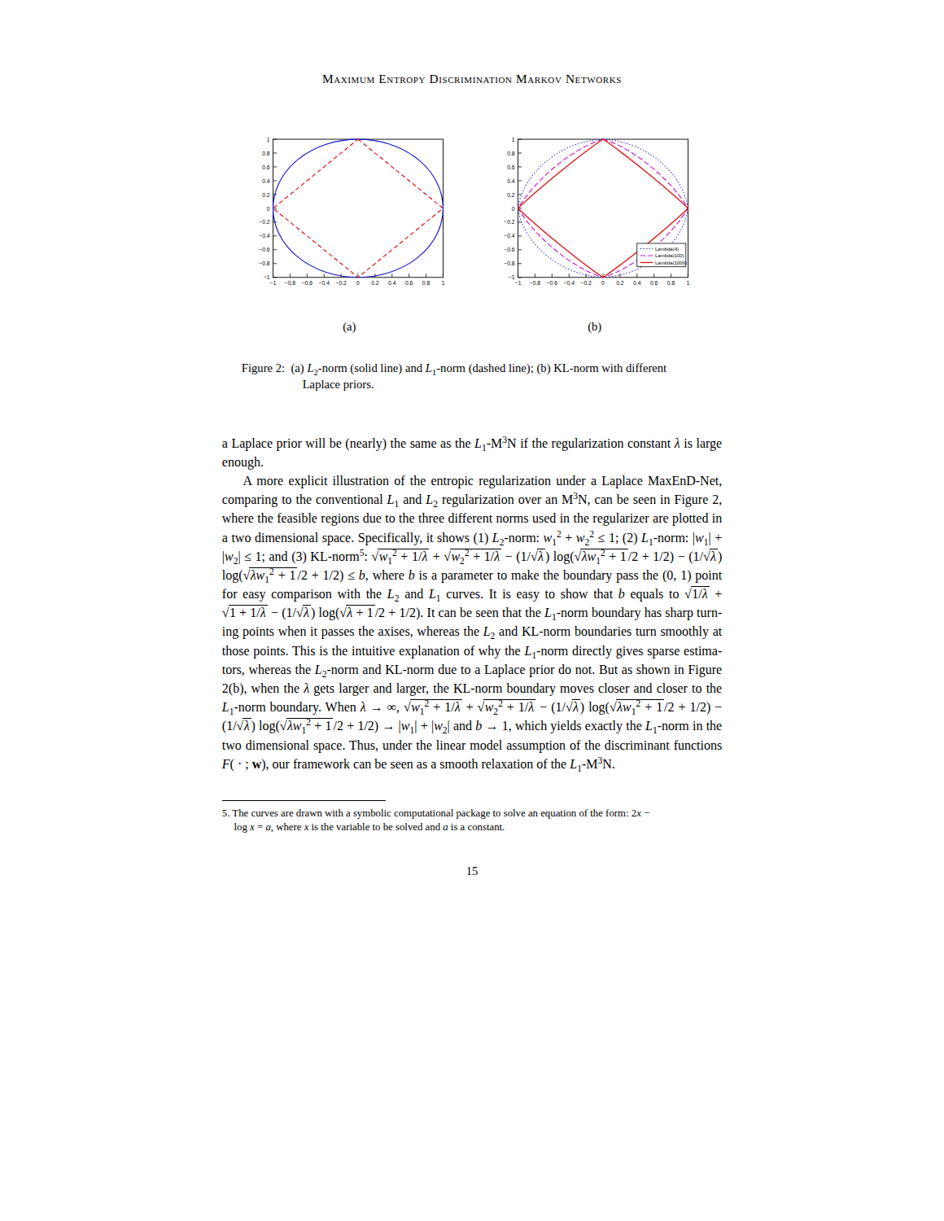Maximum Entropy Discrimination Markov Networks
−1 −0.8 −0.6 −0.4 −0.2 0 0.2 0.4 0.6 0.8 1 1 0.8 0.6 0.4 0.2 0 −0.2 −0.4 −0.6 −0.8 −1
−1 −0.8 −0.6 −0.4 −0.2 0 0.2 0.4 0.6 0.8 1 1 0.8 0.6 0.4 0.2 0 −0.2 −0.4 −0.6 −0.8 −1 Lambda(4) Lambda(100) Lambda(1000)
(a)
(b)
Figure 2: (a) L2-norm (solid line) and L1-norm (dashed line); (b) KL-norm with different Laplace priors.
a Laplace prior will be (nearly) the same as the L1-M3N if the regularization constant λ is large enough.
A more explicit illustration of the entropic regularization under a Laplace MaxEnD-Net, comparing to the conventional L1 and L2 regularization over an M3N, can be seen in Figure 2, where the feasible regions due to the three different norms used in the regularizer are plotted in a two dimensional space. Specifically, it shows (1) L2-norm: w12 + w22 ≤ 1; (2) L1-norm: |w1| + |w2| ≤ 1; and (3) KL-norm5: √w12 + 1/λ + √w22 + 1/λ − (1/√λ) log(√λw12 + 1/2 + 1/2) − (1/√λ) log(√λw12 + 1/2 + 1/2) ≤ b, where b is a parameter to make the boundary pass the (0, 1) point for easy comparison with the L2 and L1 curves. It is easy to show that b equals to √1/λ + √1 + 1/λ − (1/√λ) log(√λ + 1/2 + 1/2). It can be seen that the L1-norm boundary has sharp turning points when it passes the axises, whereas the L2 and KL-norm boundaries turn smoothly at those points. This is the intuitive explanation of why the L1-norm directly gives sparse estimators, whereas the L2-norm and KL-norm due to a Laplace prior do not. But as shown in Figure 2(b), when the λ gets larger and larger, the KL-norm boundary moves closer and closer to the L1-norm boundary. When λ → ∞, √w12 + 1/λ + √w22 + 1/λ − (1/√λ) log(√λw12 + 1/2 + 1/2) − (1/√λ) log(√λw12 + 1/2 + 1/2) → |w1| + |w2| and b → 1, which yields exactly the L1-norm in the two dimensional space. Thus, under the linear model assumption of the discriminant functions F( · ; w), our framework can be seen as a smooth relaxation of the L1-M3N.
5. The curves are drawn with a symbolic computational package to solve an equation of the form: 2x −
log x = a, where x is the variable to be solved and a is a constant.
15